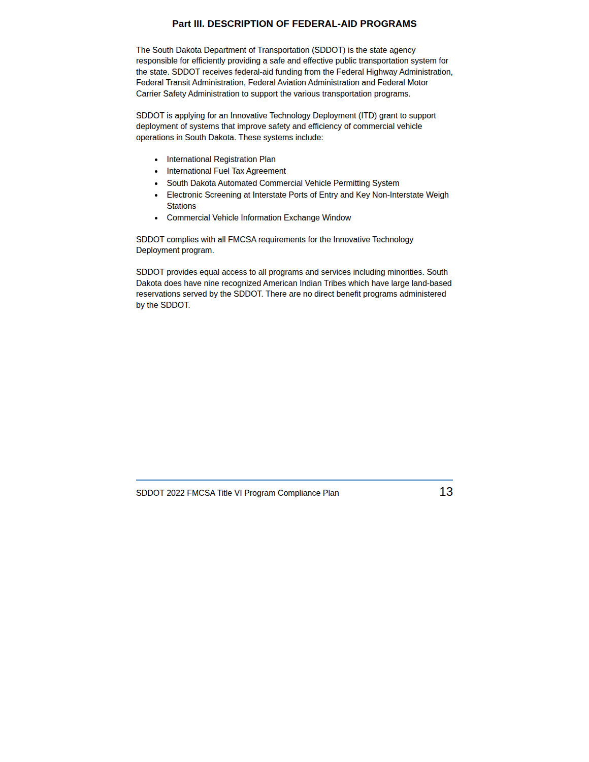Part III. DESCRIPTION OF FEDERAL-AID PROGRAMS
The South Dakota Department of Transportation (SDDOT) is the state agency responsible for efficiently providing a safe and effective public transportation system for the state. SDDOT receives federal-aid funding from the Federal Highway Administration, Federal Transit Administration, Federal Aviation Administration and Federal Motor Carrier Safety Administration to support the various transportation programs.
SDDOT is applying for an Innovative Technology Deployment (ITD) grant to support deployment of systems that improve safety and efficiency of commercial vehicle operations in South Dakota. These systems include:
International Registration Plan
International Fuel Tax Agreement
South Dakota Automated Commercial Vehicle Permitting System
Electronic Screening at Interstate Ports of Entry and Key Non-Interstate Weigh Stations
Commercial Vehicle Information Exchange Window
SDDOT complies with all FMCSA requirements for the Innovative Technology Deployment program.
SDDOT provides equal access to all programs and services including minorities. South Dakota does have nine recognized American Indian Tribes which have large land-based reservations served by the SDDOT. There are no direct benefit programs administered by the SDDOT.
SDDOT 2022 FMCSA Title VI Program Compliance Plan 13